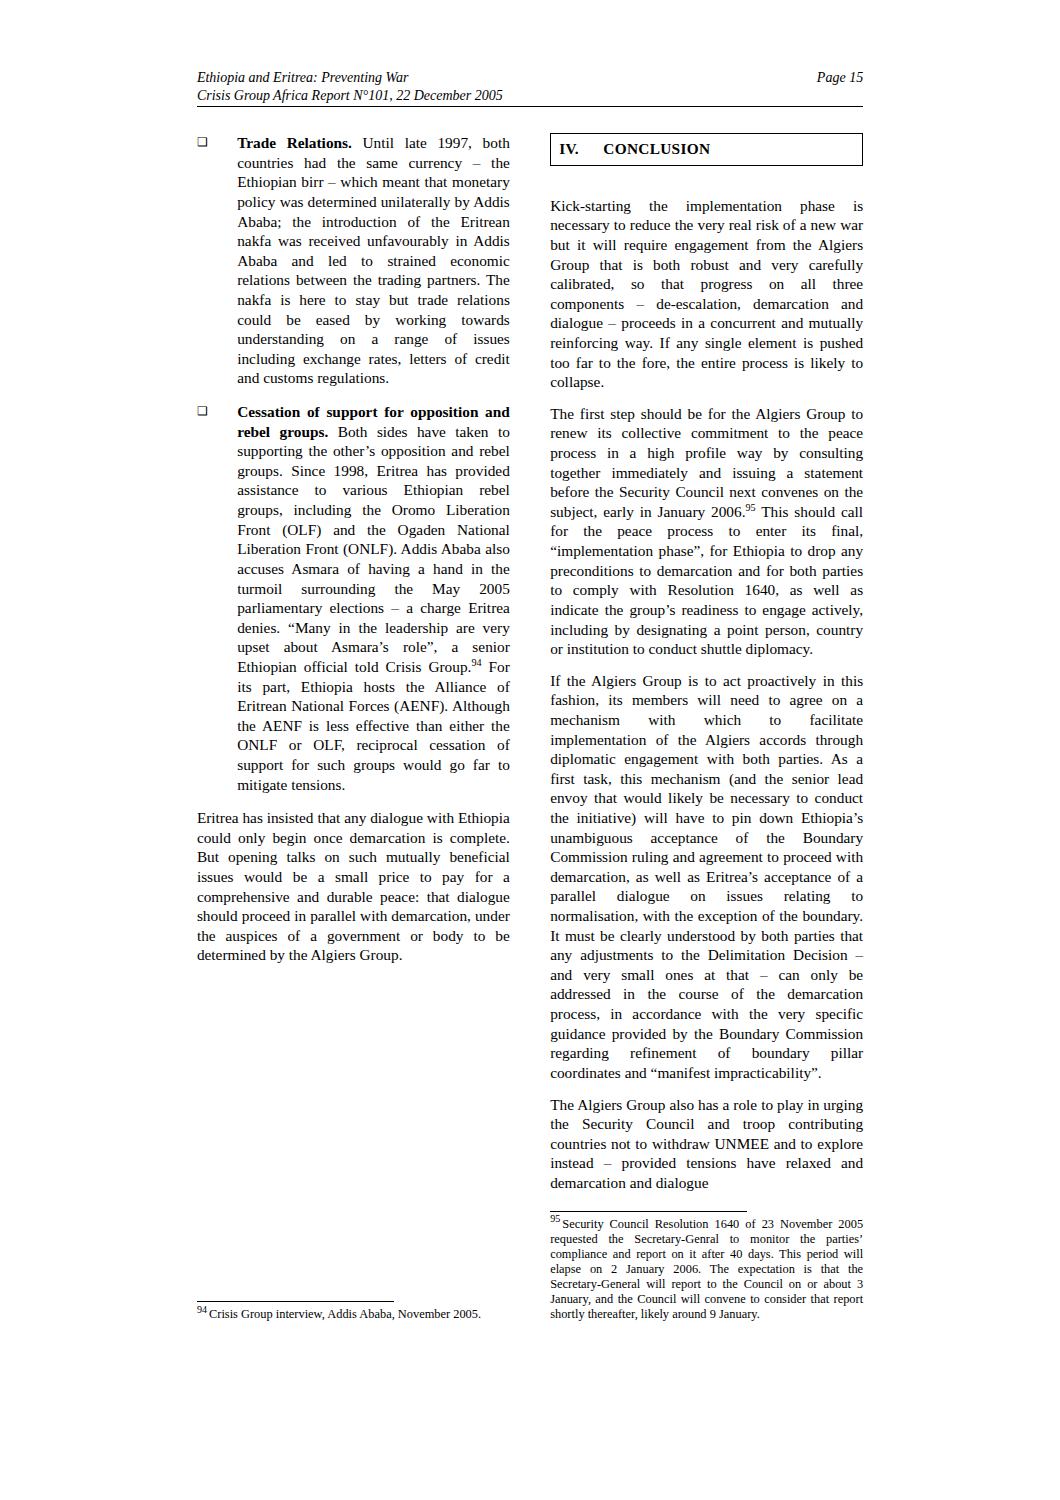Ethiopia and Eritrea: Preventing War
Crisis Group Africa Report N°101, 22 December 2005
Page 15
❑
Trade Relations. Until late 1997, both countries had the same currency – the Ethiopian birr – which meant that monetary policy was determined unilaterally by Addis Ababa; the introduction of the Eritrean nakfa was received unfavourably in Addis Ababa and led to strained economic relations between the trading partners. The nakfa is here to stay but trade relations could be eased by working towards understanding on a range of issues including exchange rates, letters of credit and customs regulations.
❑
Cessation of support for opposition and rebel groups. Both sides have taken to supporting the other’s opposition and rebel groups. Since 1998, Eritrea has provided assistance to various Ethiopian rebel groups, including the Oromo Liberation Front (OLF) and the Ogaden National Liberation Front (ONLF). Addis Ababa also accuses Asmara of having a hand in the turmoil surrounding the May 2005 parliamentary elections – a charge Eritrea denies. “Many in the leadership are very upset about Asmara’s role”, a senior Ethiopian official told Crisis Group.94 For its part, Ethiopia hosts the Alliance of Eritrean National Forces (AENF). Although the AENF is less effective than either the ONLF or OLF, reciprocal cessation of support for such groups would go far to mitigate tensions.
Eritrea has insisted that any dialogue with Ethiopia could only begin once demarcation is complete. But opening talks on such mutually beneficial issues would be a small price to pay for a comprehensive and durable peace: that dialogue should proceed in parallel with demarcation, under the auspices of a government or body to be determined by the Algiers Group.
94Crisis Group interview, Addis Ababa, November 2005.
IV. CONCLUSION
Kick-starting the implementation phase is necessary to reduce the very real risk of a new war but it will require engagement from the Algiers Group that is both robust and very carefully calibrated, so that progress on all three components – de-escalation, demarcation and dialogue – proceeds in a concurrent and mutually reinforcing way. If any single element is pushed too far to the fore, the entire process is likely to collapse.
The first step should be for the Algiers Group to renew its collective commitment to the peace process in a high profile way by consulting together immediately and issuing a statement before the Security Council next convenes on the subject, early in January 2006.95 This should call for the peace process to enter its final, “implementation phase”, for Ethiopia to drop any preconditions to demarcation and for both parties to comply with Resolution 1640, as well as indicate the group’s readiness to engage actively, including by designating a point person, country or institution to conduct shuttle diplomacy.
If the Algiers Group is to act proactively in this fashion, its members will need to agree on a mechanism with which to facilitate implementation of the Algiers accords through diplomatic engagement with both parties. As a first task, this mechanism (and the senior lead envoy that would likely be necessary to conduct the initiative) will have to pin down Ethiopia’s unambiguous acceptance of the Boundary Commission ruling and agreement to proceed with demarcation, as well as Eritrea’s acceptance of a parallel dialogue on issues relating to normalisation, with the exception of the boundary. It must be clearly understood by both parties that any adjustments to the Delimitation Decision – and very small ones at that – can only be addressed in the course of the demarcation process, in accordance with the very specific guidance provided by the Boundary Commission regarding refinement of boundary pillar coordinates and “manifest impracticability”.
The Algiers Group also has a role to play in urging the Security Council and troop contributing countries not to withdraw UNMEE and to explore instead – provided tensions have relaxed and demarcation and dialogue
95Security Council Resolution 1640 of 23 November 2005 requested the Secretary-Genral to monitor the parties’ compliance and report on it after 40 days. This period will elapse on 2 January 2006. The expectation is that the Secretary-General will report to the Council on or about 3 January, and the Council will convene to consider that report shortly thereafter, likely around 9 January.